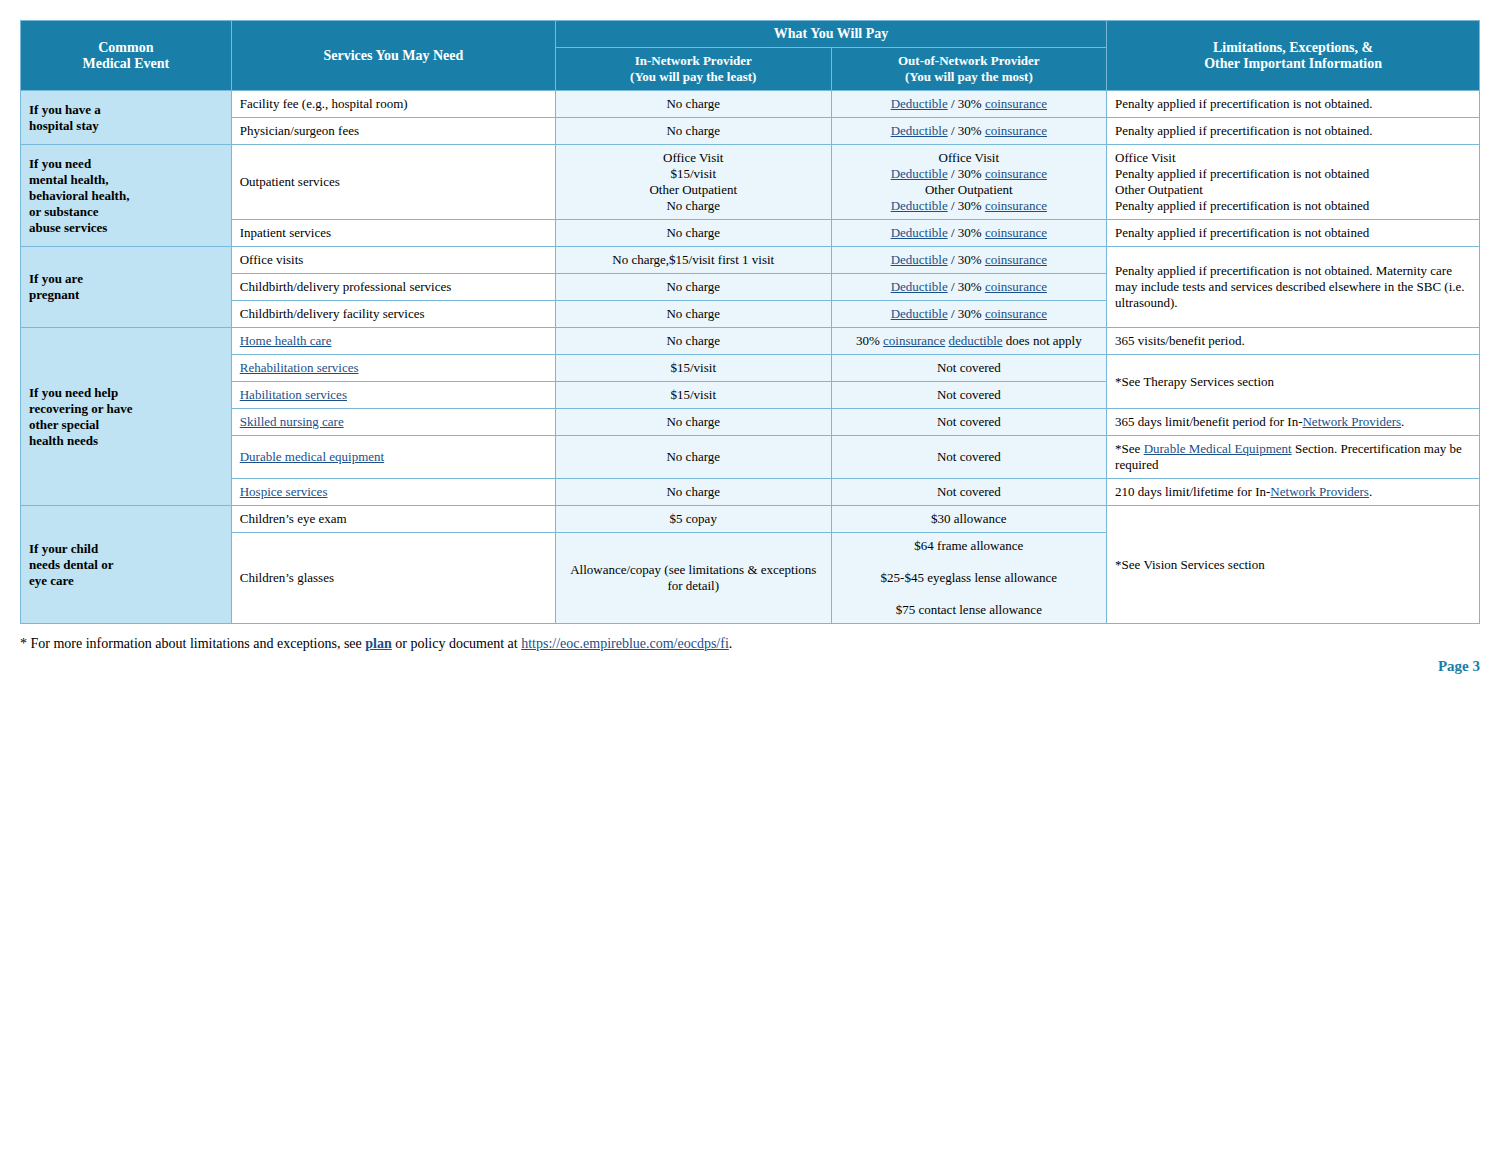| Common Medical Event | Services You May Need | What You Will Pay | Limitations, Exceptions, & Other Important Information |
| --- | --- | --- | --- |
| In-Network Provider (You will pay the least) | Out-of-Network Provider (You will pay the most) |
| If you have a hospital stay | Facility fee (e.g., hospital room) | No charge | Deductible / 30% coinsurance | Penalty applied if precertification is not obtained. |
| Physician/surgeon fees | No charge | Deductible / 30% coinsurance | Penalty applied if precertification is not obtained. |
| If you need mental health, behavioral health, or substance abuse services | Outpatient services | Office Visit $15/visit Other Outpatient No charge | Office Visit Deductible / 30% coinsurance Other Outpatient Deductible / 30% coinsurance | Office Visit Penalty applied if precertification is not obtained Other Outpatient Penalty applied if precertification is not obtained |
| Inpatient services | No charge | Deductible / 30% coinsurance | Penalty applied if precertification is not obtained |
| If you are pregnant | Office visits | No charge,$15/visit first 1 visit | Deductible / 30% coinsurance | Penalty applied if precertification is not obtained. Maternity care may include tests and services described elsewhere in the SBC (i.e. ultrasound). |
| Childbirth/delivery professional services | No charge | Deductible / 30% coinsurance |
| Childbirth/delivery facility services | No charge | Deductible / 30% coinsurance |
| If you need help recovering or have other special health needs | Home health care | No charge | 30% coinsurance deductible does not apply | 365 visits/benefit period. |
| Rehabilitation services | $15/visit | Not covered | *See Therapy Services section |
| Habilitation services | $15/visit | Not covered |
| Skilled nursing care | No charge | Not covered | 365 days limit/benefit period for In- Network Providers . |
| Durable medical equipment | No charge | Not covered | *See Durable Medical Equipment Section. Precertification may be required |
| Hospice services | No charge | Not covered | 210 days limit/lifetime for In- Network Providers . |
| If your child needs dental or eye care | Children’s eye exam | $5 copay | $30 allowance | *See Vision Services section |
| Children’s glasses | Allowance/copay (see limitations & exceptions for detail) | $64 frame allowance $25-$45 eyeglass lense allowance $75 contact lense allowance |
* For more information about limitations and exceptions, see plan or policy document at https://eoc.empireblue.com/eocdps/fi.
Page 3